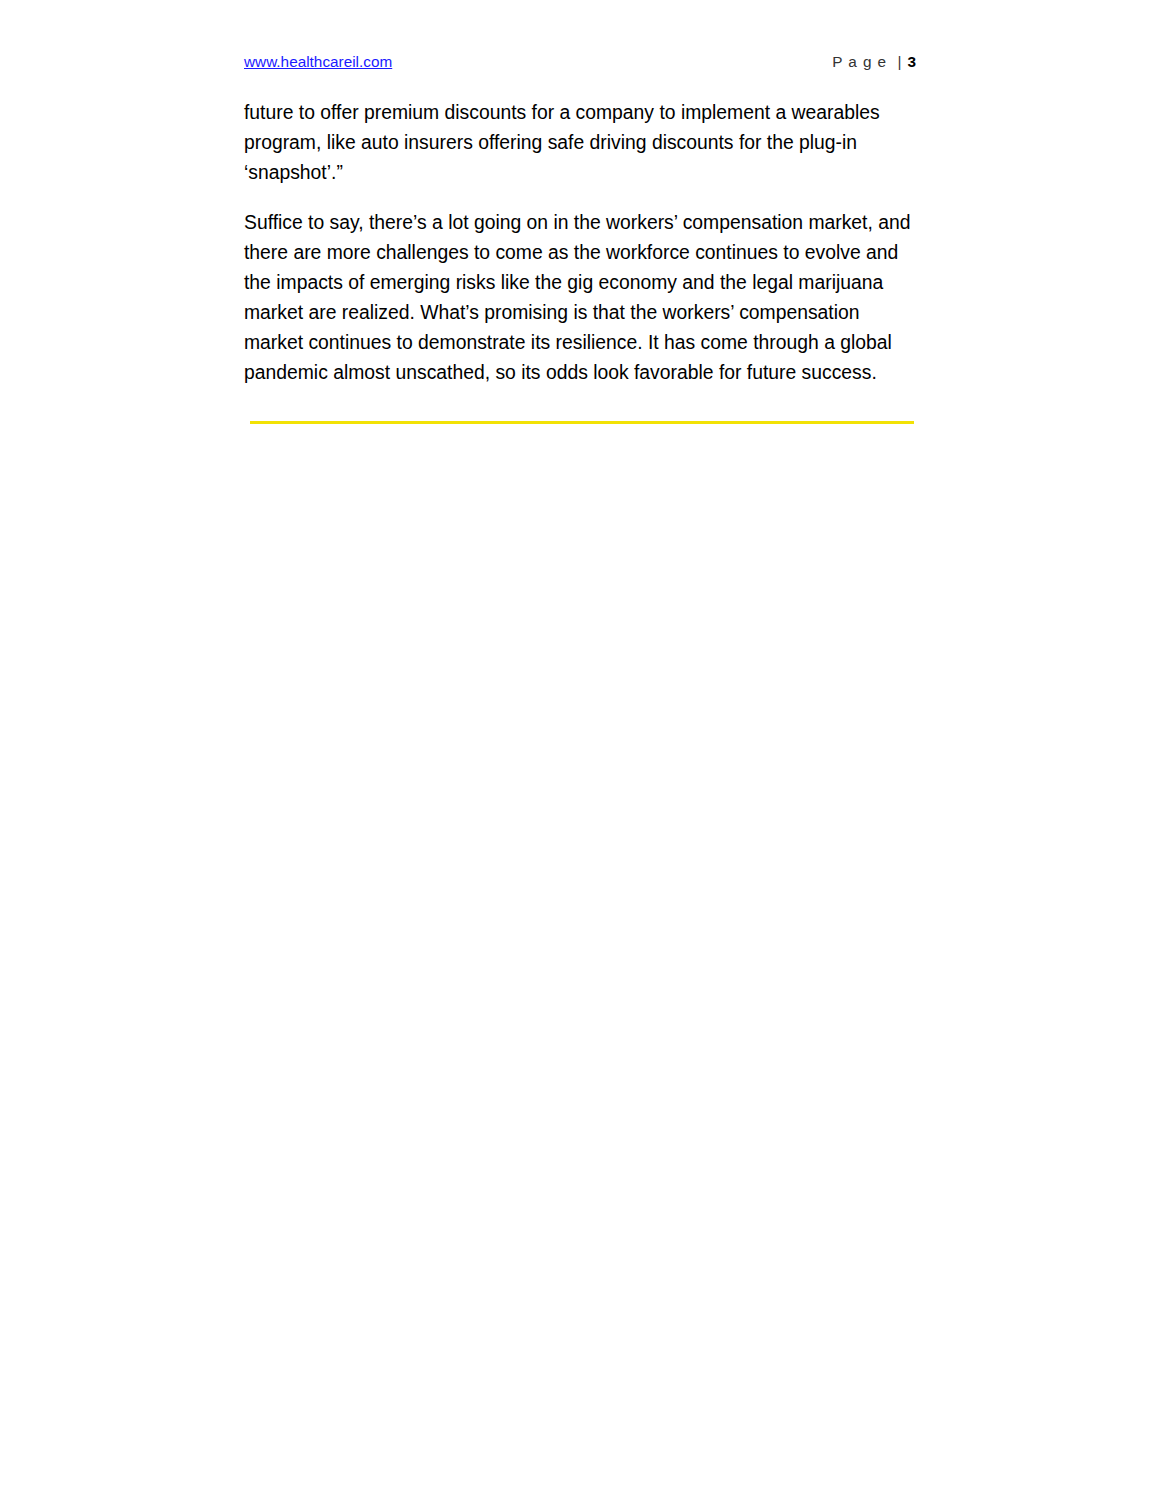www.healthcareil.com P a g e | 3
future to offer premium discounts for a company to implement a wearables program, like auto insurers offering safe driving discounts for the plug-in ‘snapshot’.”
Suffice to say, there’s a lot going on in the workers’ compensation market, and there are more challenges to come as the workforce continues to evolve and the impacts of emerging risks like the gig economy and the legal marijuana market are realized. What’s promising is that the workers’ compensation market continues to demonstrate its resilience. It has come through a global pandemic almost unscathed, so its odds look favorable for future success.